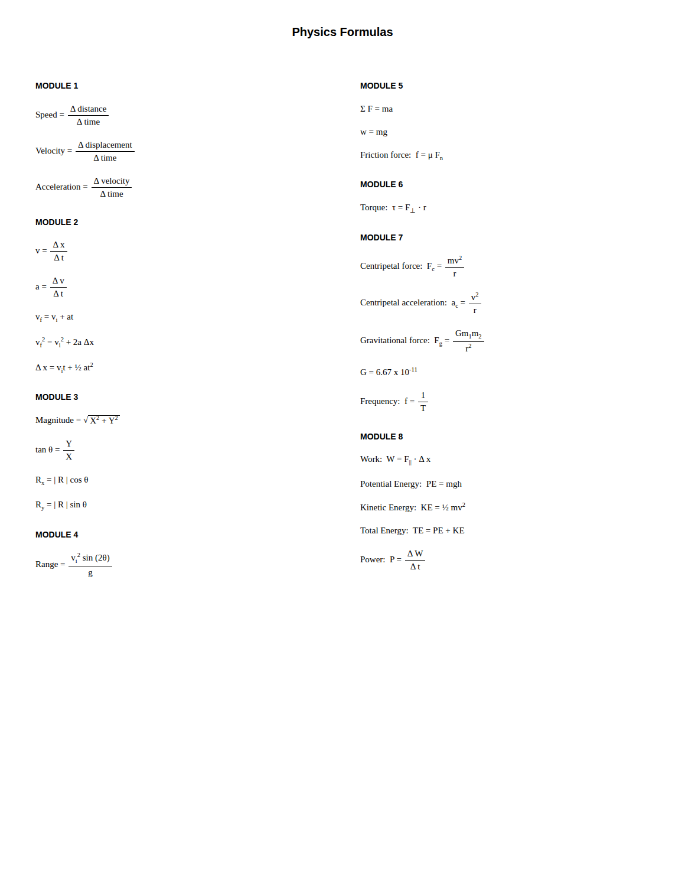Physics Formulas
MODULE 1
Speed = Δ distance Δ time
Velocity = Δ displacement Δ time
Acceleration = Δ velocity Δ time
MODULE 2
v = Δ x Δ t
a = Δ v Δ t
vf = vi + at
vf2 = vi2 + 2a Δx
Δ x = vit + ½ at2
MODULE 3
Magnitude = √X2 + Y2
tan θ = YX
Rx = | R | cos θ
Ry = | R | sin θ
MODULE 4
Range = vi2 sin (2θ) g
MODULE 5
Σ F = ma
w = mg
Friction force: f = μ Fn
MODULE 6
Torque: τ = F⊥ · r
MODULE 7
Centripetal force: Fc = mv2 r
Centripetal acceleration: ac = v2 r
Gravitational force: Fg = Gm1m2 r2
G = 6.67 x 10-11
Frequency: f = 1 T
MODULE 8
Work: W = F|| · Δ x
Potential Energy: PE = mgh
Kinetic Energy: KE = ½ mv2
Total Energy: TE = PE + KE
Power: P = Δ W Δ t